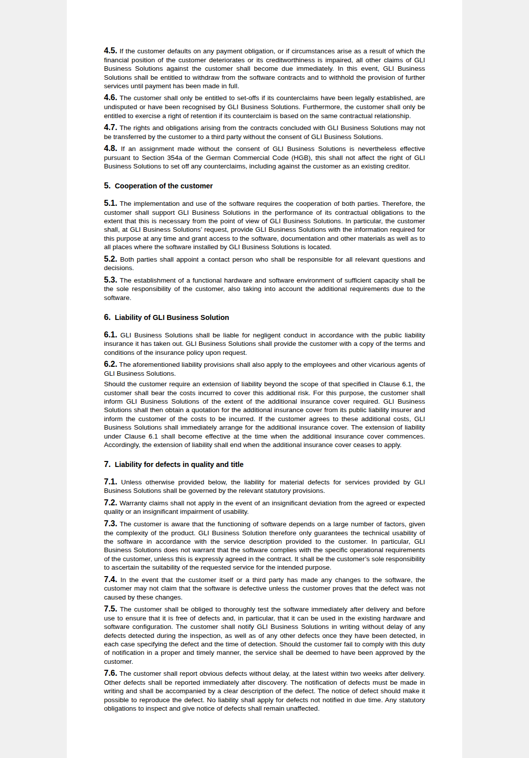4.5. If the customer defaults on any payment obligation, or if circumstances arise as a result of which the financial position of the customer deteriorates or its creditworthiness is impaired, all other claims of GLI Business Solutions against the customer shall become due immediately. In this event, GLI Business Solutions shall be entitled to withdraw from the software contracts and to withhold the provision of further services until payment has been made in full.
4.6. The customer shall only be entitled to set-offs if its counterclaims have been legally established, are undisputed or have been recognised by GLI Business Solutions. Furthermore, the customer shall only be entitled to exercise a right of retention if its counterclaim is based on the same contractual relationship.
4.7. The rights and obligations arising from the contracts concluded with GLI Business Solutions may not be transferred by the customer to a third party without the consent of GLI Business Solutions.
4.8. If an assignment made without the consent of GLI Business Solutions is nevertheless effective pursuant to Section 354a of the German Commercial Code (HGB), this shall not affect the right of GLI Business Solutions to set off any counterclaims, including against the customer as an existing creditor.
5. Cooperation of the customer
5.1. The implementation and use of the software requires the cooperation of both parties. Therefore, the customer shall support GLI Business Solutions in the performance of its contractual obligations to the extent that this is necessary from the point of view of GLI Business Solutions. In particular, the customer shall, at GLI Business Solutions’ request, provide GLI Business Solutions with the information required for this purpose at any time and grant access to the software, documentation and other materials as well as to all places where the software installed by GLI Business Solutions is located.
5.2. Both parties shall appoint a contact person who shall be responsible for all relevant questions and decisions.
5.3. The establishment of a functional hardware and software environment of sufficient capacity shall be the sole responsibility of the customer, also taking into account the additional requirements due to the software.
6. Liability of GLI Business Solution
6.1. GLI Business Solutions shall be liable for negligent conduct in accordance with the public liability insurance it has taken out. GLI Business Solutions shall provide the customer with a copy of the terms and conditions of the insurance policy upon request.
6.2. The aforementioned liability provisions shall also apply to the employees and other vicarious agents of GLI Business Solutions.
Should the customer require an extension of liability beyond the scope of that specified in Clause 6.1, the customer shall bear the costs incurred to cover this additional risk. For this purpose, the customer shall inform GLI Business Solutions of the extent of the additional insurance cover required. GLI Business Solutions shall then obtain a quotation for the additional insurance cover from its public liability insurer and inform the customer of the costs to be incurred. If the customer agrees to these additional costs, GLI Business Solutions shall immediately arrange for the additional insurance cover. The extension of liability under Clause 6.1 shall become effective at the time when the additional insurance cover commences. Accordingly, the extension of liability shall end when the additional insurance cover ceases to apply.
7. Liability for defects in quality and title
7.1. Unless otherwise provided below, the liability for material defects for services provided by GLI Business Solutions shall be governed by the relevant statutory provisions.
7.2. Warranty claims shall not apply in the event of an insignificant deviation from the agreed or expected quality or an insignificant impairment of usability.
7.3. The customer is aware that the functioning of software depends on a large number of factors, given the complexity of the product. GLI Business Solution therefore only guarantees the technical usability of the software in accordance with the service description provided to the customer. In particular, GLI Business Solutions does not warrant that the software complies with the specific operational requirements of the customer, unless this is expressly agreed in the contract. It shall be the customer’s sole responsibility to ascertain the suitability of the requested service for the intended purpose.
7.4. In the event that the customer itself or a third party has made any changes to the software, the customer may not claim that the software is defective unless the customer proves that the defect was not caused by these changes.
7.5. The customer shall be obliged to thoroughly test the software immediately after delivery and before use to ensure that it is free of defects and, in particular, that it can be used in the existing hardware and software configuration. The customer shall notify GLI Business Solutions in writing without delay of any defects detected during the inspection, as well as of any other defects once they have been detected, in each case specifying the defect and the time of detection. Should the customer fail to comply with this duty of notification in a proper and timely manner, the service shall be deemed to have been approved by the customer.
7.6. The customer shall report obvious defects without delay, at the latest within two weeks after delivery. Other defects shall be reported immediately after discovery. The notification of defects must be made in writing and shall be accompanied by a clear description of the defect. The notice of defect should make it possible to reproduce the defect. No liability shall apply for defects not notified in due time. Any statutory obligations to inspect and give notice of defects shall remain unaffected.